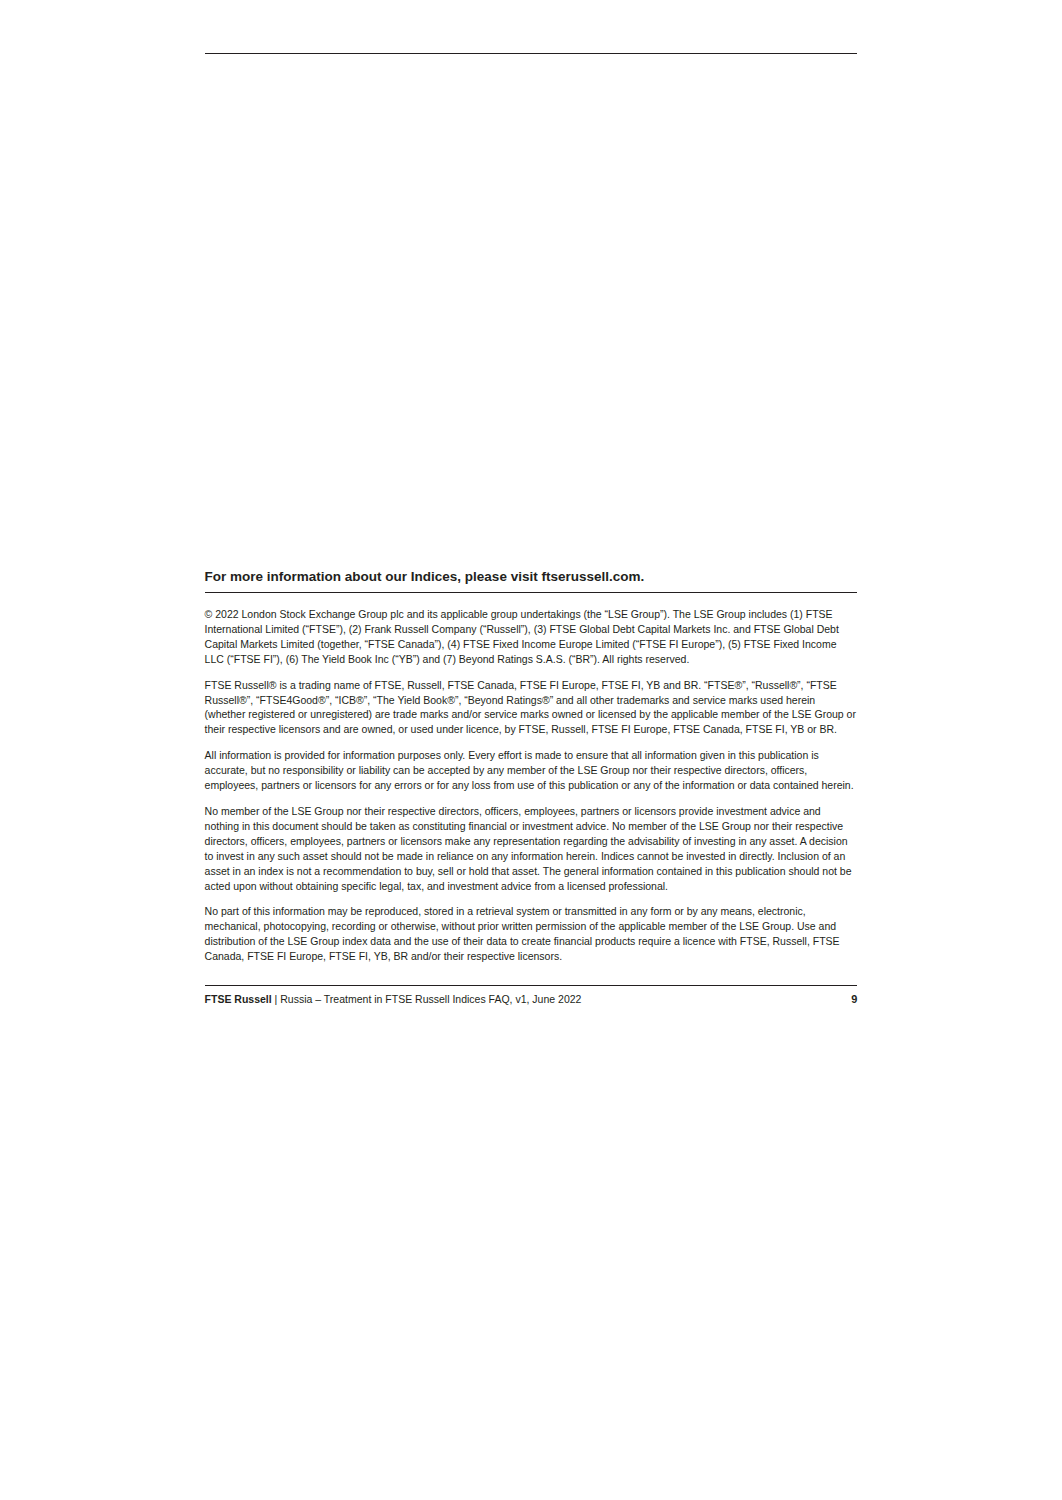For more information about our Indices, please visit ftserussell.com.
© 2022 London Stock Exchange Group plc and its applicable group undertakings (the “LSE Group”). The LSE Group includes (1) FTSE International Limited (“FTSE”), (2) Frank Russell Company (“Russell”), (3) FTSE Global Debt Capital Markets Inc. and FTSE Global Debt Capital Markets Limited (together, “FTSE Canada”), (4) FTSE Fixed Income Europe Limited (“FTSE FI Europe”), (5) FTSE Fixed Income LLC (“FTSE FI”), (6) The Yield Book Inc (“YB”) and (7) Beyond Ratings S.A.S. (“BR”). All rights reserved.
FTSE Russell® is a trading name of FTSE, Russell, FTSE Canada, FTSE FI Europe, FTSE FI, YB and BR. “FTSE®”, “Russell®”, “FTSE Russell®”, “FTSE4Good®”, “ICB®”, “The Yield Book®”, “Beyond Ratings®” and all other trademarks and service marks used herein (whether registered or unregistered) are trade marks and/or service marks owned or licensed by the applicable member of the LSE Group or their respective licensors and are owned, or used under licence, by FTSE, Russell, FTSE FI Europe, FTSE Canada, FTSE FI, YB or BR.
All information is provided for information purposes only. Every effort is made to ensure that all information given in this publication is accurate, but no responsibility or liability can be accepted by any member of the LSE Group nor their respective directors, officers, employees, partners or licensors for any errors or for any loss from use of this publication or any of the information or data contained herein.
No member of the LSE Group nor their respective directors, officers, employees, partners or licensors provide investment advice and nothing in this document should be taken as constituting financial or investment advice. No member of the LSE Group nor their respective directors, officers, employees, partners or licensors make any representation regarding the advisability of investing in any asset. A decision to invest in any such asset should not be made in reliance on any information herein. Indices cannot be invested in directly. Inclusion of an asset in an index is not a recommendation to buy, sell or hold that asset. The general information contained in this publication should not be acted upon without obtaining specific legal, tax, and investment advice from a licensed professional.
No part of this information may be reproduced, stored in a retrieval system or transmitted in any form or by any means, electronic, mechanical, photocopying, recording or otherwise, without prior written permission of the applicable member of the LSE Group. Use and distribution of the LSE Group index data and the use of their data to create financial products require a licence with FTSE, Russell, FTSE Canada, FTSE FI Europe, FTSE FI, YB, BR and/or their respective licensors.
FTSE Russell | Russia – Treatment in FTSE Russell Indices FAQ, v1, June 2022
9